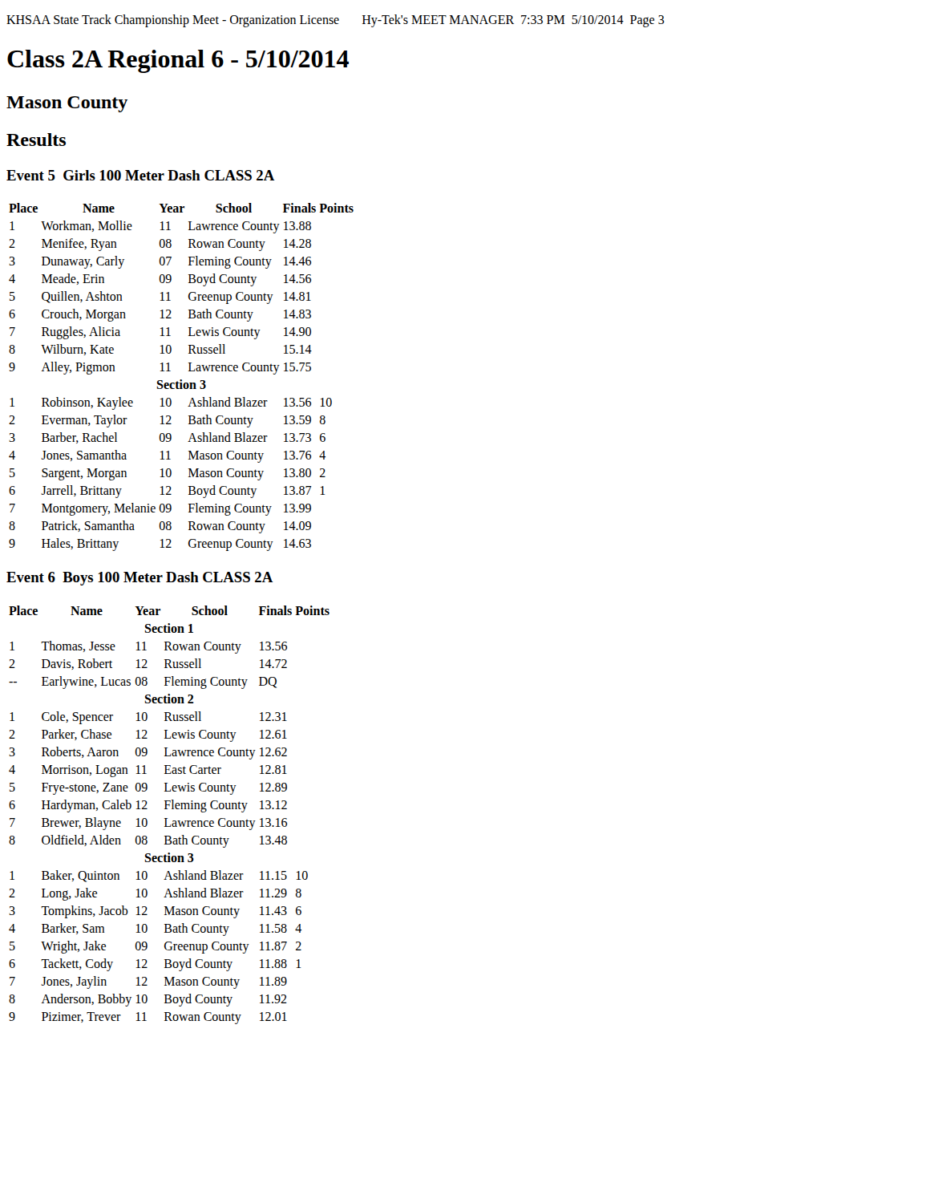KHSAA State Track Championship Meet - Organization License Hy-Tek's MEET MANAGER 7:33 PM 5/10/2014 Page 3
Class 2A Regional 6 - 5/10/2014
Mason County
Results
Event 5 Girls 100 Meter Dash CLASS 2A
| Place | Name | Year | School | Finals | Points |
| --- | --- | --- | --- | --- | --- |
| 1 | Workman, Mollie | 11 | Lawrence County | 13.88 | |
| 2 | Menifee, Ryan | 08 | Rowan County | 14.28 | |
| 3 | Dunaway, Carly | 07 | Fleming County | 14.46 | |
| 4 | Meade, Erin | 09 | Boyd County | 14.56 | |
| 5 | Quillen, Ashton | 11 | Greenup County | 14.81 | |
| 6 | Crouch, Morgan | 12 | Bath County | 14.83 | |
| 7 | Ruggles, Alicia | 11 | Lewis County | 14.90 | |
| 8 | Wilburn, Kate | 10 | Russell | 15.14 | |
| 9 | Alley, Pigmon | 11 | Lawrence County | 15.75 | |
| Section 3 |
| 1 | Robinson, Kaylee | 10 | Ashland Blazer | 13.56 | 10 |
| 2 | Everman, Taylor | 12 | Bath County | 13.59 | 8 |
| 3 | Barber, Rachel | 09 | Ashland Blazer | 13.73 | 6 |
| 4 | Jones, Samantha | 11 | Mason County | 13.76 | 4 |
| 5 | Sargent, Morgan | 10 | Mason County | 13.80 | 2 |
| 6 | Jarrell, Brittany | 12 | Boyd County | 13.87 | 1 |
| 7 | Montgomery, Melanie | 09 | Fleming County | 13.99 | |
| 8 | Patrick, Samantha | 08 | Rowan County | 14.09 | |
| 9 | Hales, Brittany | 12 | Greenup County | 14.63 | |
Event 6 Boys 100 Meter Dash CLASS 2A
| Place | Name | Year | School | Finals | Points |
| --- | --- | --- | --- | --- | --- |
| Section 1 |
| 1 | Thomas, Jesse | 11 | Rowan County | 13.56 | |
| 2 | Davis, Robert | 12 | Russell | 14.72 | |
| -- | Earlywine, Lucas | 08 | Fleming County | DQ | |
| Section 2 |
| 1 | Cole, Spencer | 10 | Russell | 12.31 | |
| 2 | Parker, Chase | 12 | Lewis County | 12.61 | |
| 3 | Roberts, Aaron | 09 | Lawrence County | 12.62 | |
| 4 | Morrison, Logan | 11 | East Carter | 12.81 | |
| 5 | Frye-stone, Zane | 09 | Lewis County | 12.89 | |
| 6 | Hardyman, Caleb | 12 | Fleming County | 13.12 | |
| 7 | Brewer, Blayne | 10 | Lawrence County | 13.16 | |
| 8 | Oldfield, Alden | 08 | Bath County | 13.48 | |
| Section 3 |
| 1 | Baker, Quinton | 10 | Ashland Blazer | 11.15 | 10 |
| 2 | Long, Jake | 10 | Ashland Blazer | 11.29 | 8 |
| 3 | Tompkins, Jacob | 12 | Mason County | 11.43 | 6 |
| 4 | Barker, Sam | 10 | Bath County | 11.58 | 4 |
| 5 | Wright, Jake | 09 | Greenup County | 11.87 | 2 |
| 6 | Tackett, Cody | 12 | Boyd County | 11.88 | 1 |
| 7 | Jones, Jaylin | 12 | Mason County | 11.89 | |
| 8 | Anderson, Bobby | 10 | Boyd County | 11.92 | |
| 9 | Pizimer, Trever | 11 | Rowan County | 12.01 | |